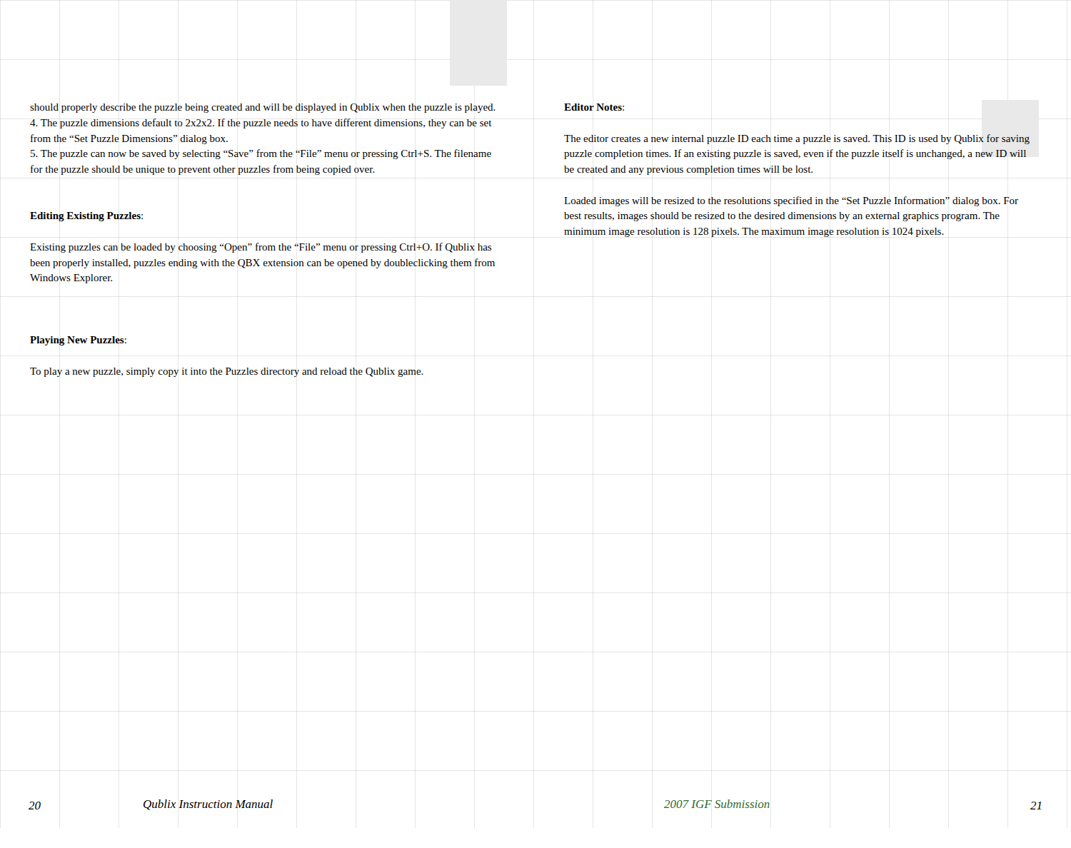should properly describe the puzzle being created and will be displayed in Qublix when the puzzle is played.
4. The puzzle dimensions default to 2x2x2. If the puzzle needs to have different dimensions, they can be set from the “Set Puzzle Dimensions” dialog box.
5. The puzzle can now be saved by selecting “Save” from the “File” menu or pressing Ctrl+S. The filename for the puzzle should be unique to prevent other puzzles from being copied over.
Editing Existing Puzzles
:
Existing puzzles can be loaded by choosing “Open” from the “File” menu or pressing Ctrl+O. If Qublix has been properly installed, puzzles ending with the QBX extension can be opened by doubleclicking them from Windows Explorer.
Playing New Puzzles
:
To play a new puzzle, simply copy it into the Puzzles directory and reload the Qublix game.
Editor Notes
:
The editor creates a new internal puzzle ID each time a puzzle is saved. This ID is used by Qublix for saving puzzle completion times. If an existing puzzle is saved, even if the puzzle itself is unchanged, a new ID will be created and any previous completion times will be lost.
Loaded images will be resized to the resolutions specified in the “Set Puzzle Information” dialog box. For best results, images should be resized to the desired dimensions by an external graphics program. The minimum image resolution is 128 pixels. The maximum image resolution is 1024 pixels.
20
21
Qublix Instruction Manual
2007 IGF Submission